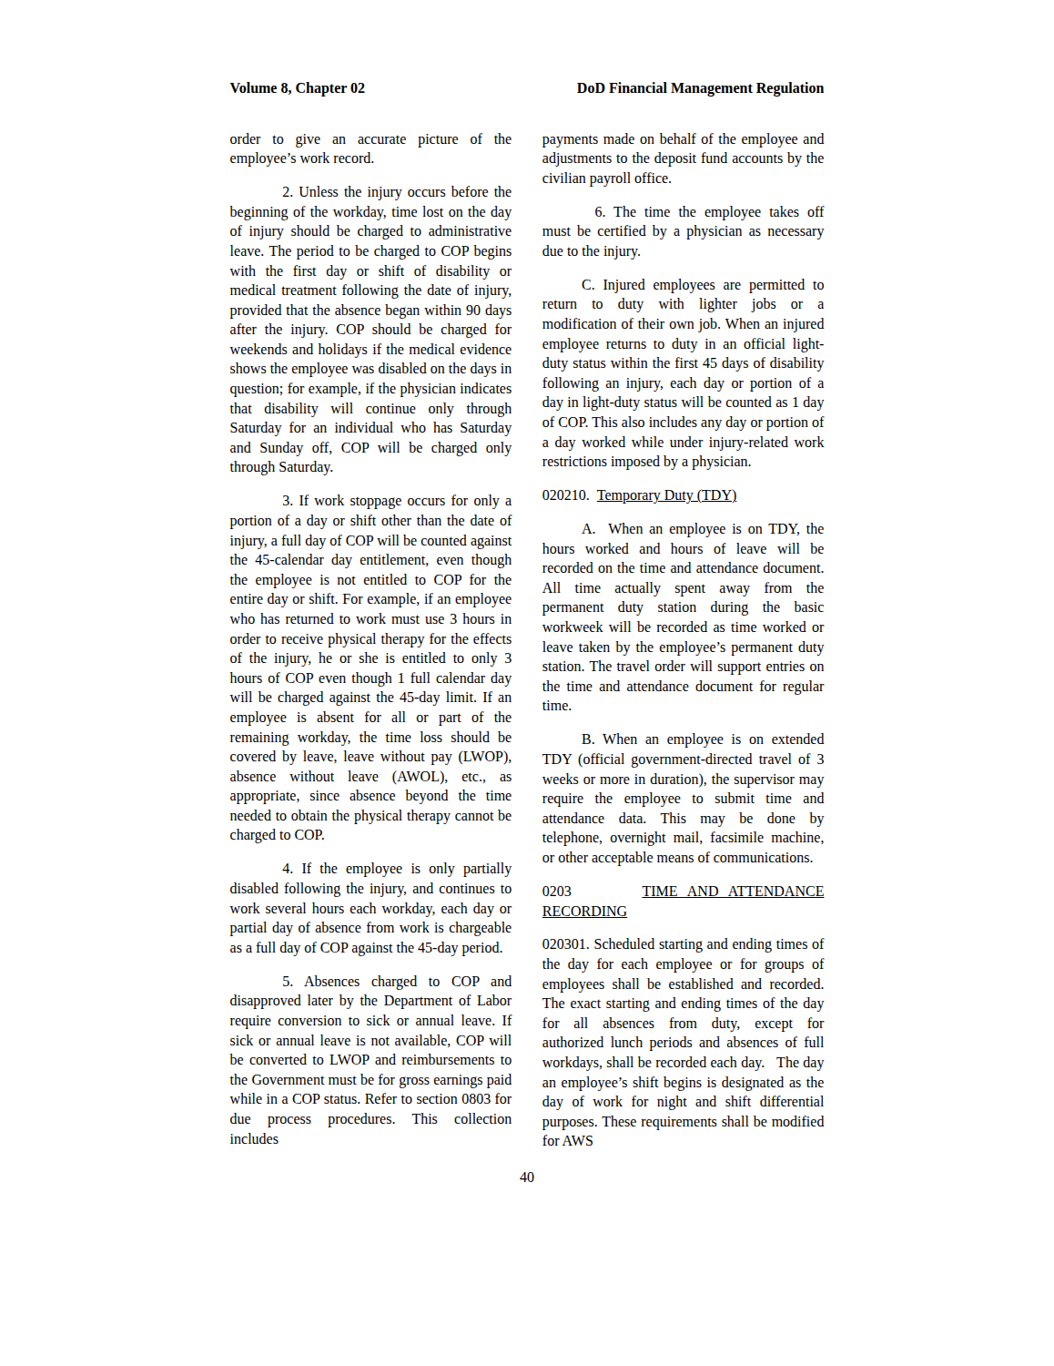Volume 8, Chapter 02
DoD Financial Management Regulation
order to give an accurate picture of the employee’s work record.
2. Unless the injury occurs before the beginning of the workday, time lost on the day of injury should be charged to administrative leave. The period to be charged to COP begins with the first day or shift of disability or medical treatment following the date of injury, provided that the absence began within 90 days after the injury. COP should be charged for weekends and holidays if the medical evidence shows the employee was disabled on the days in question; for example, if the physician indicates that disability will continue only through Saturday for an individual who has Saturday and Sunday off, COP will be charged only through Saturday.
3. If work stoppage occurs for only a portion of a day or shift other than the date of injury, a full day of COP will be counted against the 45-calendar day entitlement, even though the employee is not entitled to COP for the entire day or shift. For example, if an employee who has returned to work must use 3 hours in order to receive physical therapy for the effects of the injury, he or she is entitled to only 3 hours of COP even though 1 full calendar day will be charged against the 45-day limit. If an employee is absent for all or part of the remaining workday, the time loss should be covered by leave, leave without pay (LWOP), absence without leave (AWOL), etc., as appropriate, since absence beyond the time needed to obtain the physical therapy cannot be charged to COP.
4. If the employee is only partially disabled following the injury, and continues to work several hours each workday, each day or partial day of absence from work is chargeable as a full day of COP against the 45-day period.
5. Absences charged to COP and disapproved later by the Department of Labor require conversion to sick or annual leave. If sick or annual leave is not available, COP will be converted to LWOP and reimbursements to the Government must be for gross earnings paid while in a COP status. Refer to section 0803 for due process procedures. This collection includes
payments made on behalf of the employee and adjustments to the deposit fund accounts by the civilian payroll office.
6. The time the employee takes off must be certified by a physician as necessary due to the injury.
C. Injured employees are permitted to return to duty with lighter jobs or a modification of their own job. When an injured employee returns to duty in an official light-duty status within the first 45 days of disability following an injury, each day or portion of a day in light-duty status will be counted as 1 day of COP. This also includes any day or portion of a day worked while under injury-related work restrictions imposed by a physician.
020210. Temporary Duty (TDY)
A. When an employee is on TDY, the hours worked and hours of leave will be recorded on the time and attendance document. All time actually spent away from the permanent duty station during the basic workweek will be recorded as time worked or leave taken by the employee’s permanent duty station. The travel order will support entries on the time and attendance document for regular time.
B. When an employee is on extended TDY (official government-directed travel of 3 weeks or more in duration), the supervisor may require the employee to submit time and attendance data. This may be done by telephone, overnight mail, facsimile machine, or other acceptable means of communications.
0203 TIME AND ATTENDANCE RECORDING
020301. Scheduled starting and ending times of the day for each employee or for groups of employees shall be established and recorded. The exact starting and ending times of the day for all absences from duty, except for authorized lunch periods and absences of full workdays, shall be recorded each day. The day an employee’s shift begins is designated as the day of work for night and shift differential purposes. These requirements shall be modified for AWS
40